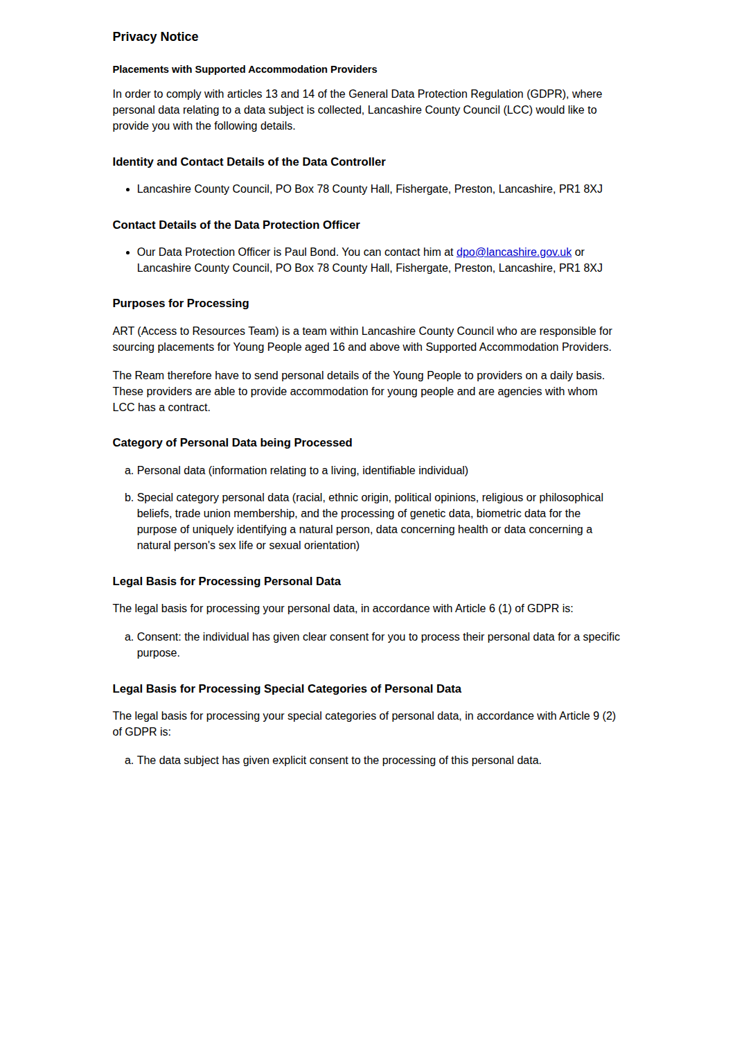Privacy Notice
Placements with Supported Accommodation Providers
In order to comply with articles 13 and 14 of the General Data Protection Regulation (GDPR), where personal data relating to a data subject is collected, Lancashire County Council (LCC) would like to provide you with the following details.
Identity and Contact Details of the Data Controller
Lancashire County Council, PO Box 78 County Hall, Fishergate, Preston, Lancashire, PR1 8XJ
Contact Details of the Data Protection Officer
Our Data Protection Officer is Paul Bond. You can contact him at dpo@lancashire.gov.uk or Lancashire County Council, PO Box 78 County Hall, Fishergate, Preston, Lancashire, PR1 8XJ
Purposes for Processing
ART (Access to Resources Team) is a team within Lancashire County Council who are responsible for sourcing placements for Young People aged 16 and above with Supported Accommodation Providers.
The Ream therefore have to send personal details of the Young People to providers on a daily basis. These providers are able to provide accommodation for young people and are agencies with whom LCC has a contract.
Category of Personal Data being Processed
Personal data (information relating to a living, identifiable individual)
Special category personal data (racial, ethnic origin, political opinions, religious or philosophical beliefs, trade union membership, and the processing of genetic data, biometric data for the purpose of uniquely identifying a natural person, data concerning health or data concerning a natural person's sex life or sexual orientation)
Legal Basis for Processing Personal Data
The legal basis for processing your personal data, in accordance with Article 6 (1) of GDPR is:
Consent: the individual has given clear consent for you to process their personal data for a specific purpose.
Legal Basis for Processing Special Categories of Personal Data
The legal basis for processing your special categories of personal data, in accordance with Article 9 (2) of GDPR is:
The data subject has given explicit consent to the processing of this personal data.